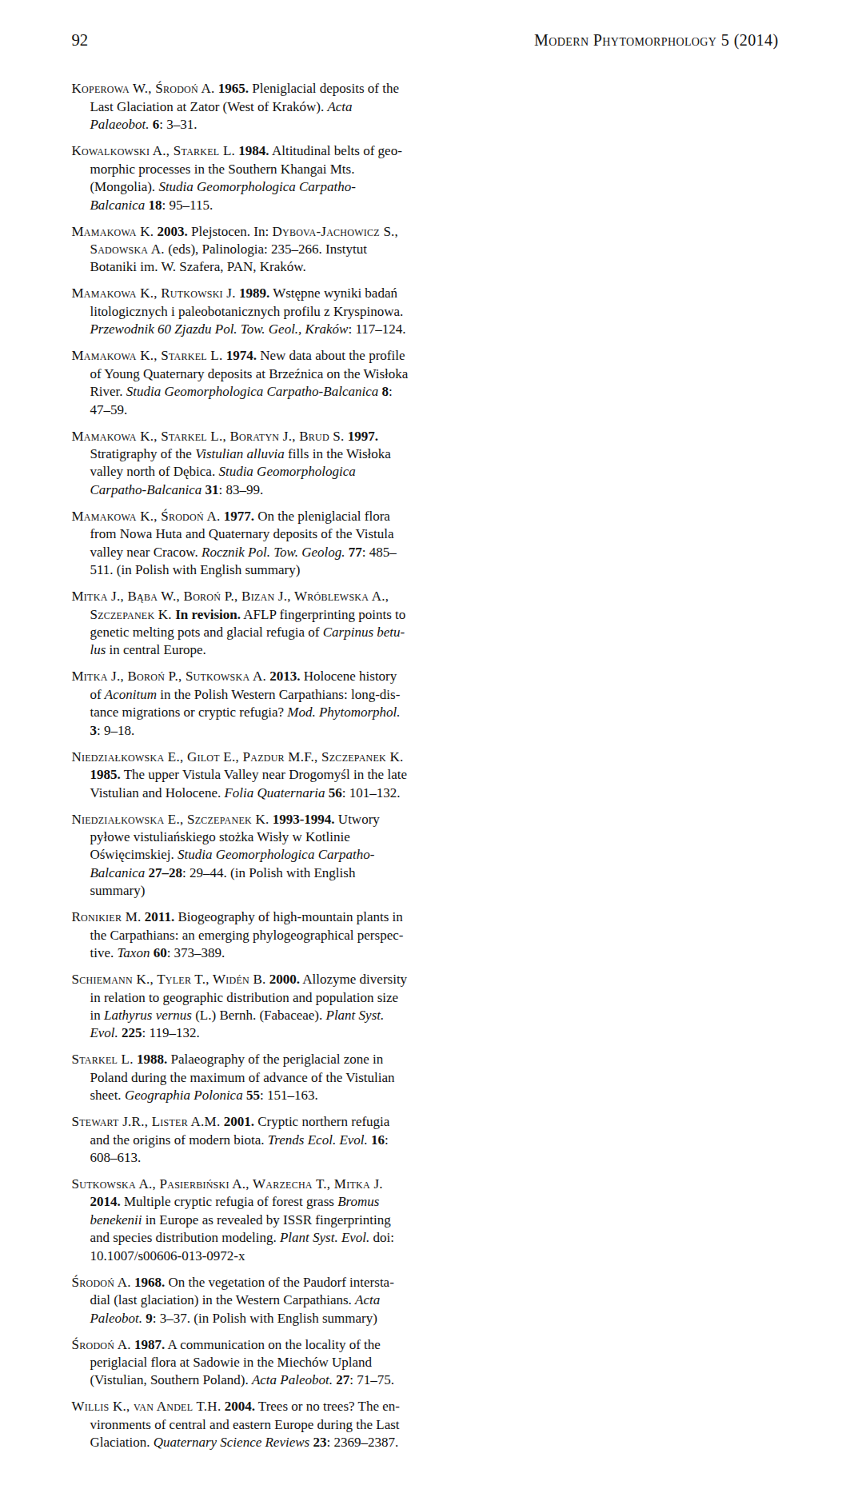92
Modern Phytomorphology 5 (2014)
Koperowa W., Środoń A. 1965. Pleniglacial deposits of the Last Glaciation at Zator (West of Kraków). Acta Palaeobot. 6: 3–31.
Kowalkowski A., Starkel L. 1984. Altitudinal belts of geomorphic processes in the Southern Khangai Mts. (Mongolia). Studia Geomorphologica Carpatho-Balcanica 18: 95–115.
Mamakowa K. 2003. Plejstocen. In: Dybova-Jachowicz S., Sadowska A. (eds), Palinologia: 235–266. Instytut Botaniki im. W. Szafera, PAN, Kraków.
Mamakowa K., Rutkowski J. 1989. Wstępne wyniki badań litologicznych i paleobotanicznych profilu z Kryspinowa. Przewodnik 60 Zjazdu Pol. Tow. Geol., Kraków: 117–124.
Mamakowa K., Starkel L. 1974. New data about the profile of Young Quaternary deposits at Brzeźnica on the Wisłoka River. Studia Geomorphologica Carpatho-Balcanica 8: 47–59.
Mamakowa K., Starkel L., Boratyn J., Brud S. 1997. Stratigraphy of the Vistulian alluvia fills in the Wisłoka valley north of Dębica. Studia Geomorphologica Carpatho-Balcanica 31: 83–99.
Mamakowa K., Środoń A. 1977. On the pleniglacial flora from Nowa Huta and Quaternary deposits of the Vistula valley near Cracow. Rocznik Pol. Tow. Geolog. 77: 485–511. (in Polish with English summary)
Mitka J., Bąba W., Boroń P., Bizan J., Wróblewska A., Szczepanek K. In revision. AFLP fingerprinting points to genetic melting pots and glacial refugia of Carpinus betulus in central Europe.
Mitka J., Boroń P., Sutkowska A. 2013. Holocene history of Aconitum in the Polish Western Carpathians: long-distance migrations or cryptic refugia? Mod. Phytomorphol. 3: 9–18.
Niedziałkowska E., Gilot E., Pazdur M.F., Szczepanek K. 1985. The upper Vistula Valley near Drogomyśl in the late Vistulian and Holocene. Folia Quaternaria 56: 101–132.
Niedziałkowska E., Szczepanek K. 1993-1994. Utwory pyłowe vistuliańskiego stożka Wisły w Kotlinie Oświęcimskiej. Studia Geomorphologica Carpatho-Balcanica 27–28: 29–44. (in Polish with English summary)
Ronikier M. 2011. Biogeography of high-mountain plants in the Carpathians: an emerging phylogeographical perspective. Taxon 60: 373–389.
Schiemann K., Tyler T., Widén B. 2000. Allozyme diversity in relation to geographic distribution and population size in Lathyrus vernus (L.) Bernh. (Fabaceae). Plant Syst. Evol. 225: 119–132.
Starkel L. 1988. Palaeography of the periglacial zone in Poland during the maximum of advance of the Vistulian sheet. Geographia Polonica 55: 151–163.
Stewart J.R., Lister A.M. 2001. Cryptic northern refugia and the origins of modern biota. Trends Ecol. Evol. 16: 608–613.
Sutkowska A., Pasierbiński A., Warzecha T., Mitka J. 2014. Multiple cryptic refugia of forest grass Bromus benekenii in Europe as revealed by ISSR fingerprinting and species distribution modeling. Plant Syst. Evol. doi: 10.1007/s00606-013-0972-x
Środoń A. 1968. On the vegetation of the Paudorf interstadial (last glaciation) in the Western Carpathians. Acta Paleobot. 9: 3–37. (in Polish with English summary)
Środoń A. 1987. A communication on the locality of the periglacial flora at Sadowie in the Miechów Upland (Vistulian, Southern Poland). Acta Paleobot. 27: 71–75.
Willis K., van Andel T.H. 2004. Trees or no trees? The environments of central and eastern Europe during the Last Glaciation. Quaternary Science Reviews 23: 2369–2387.